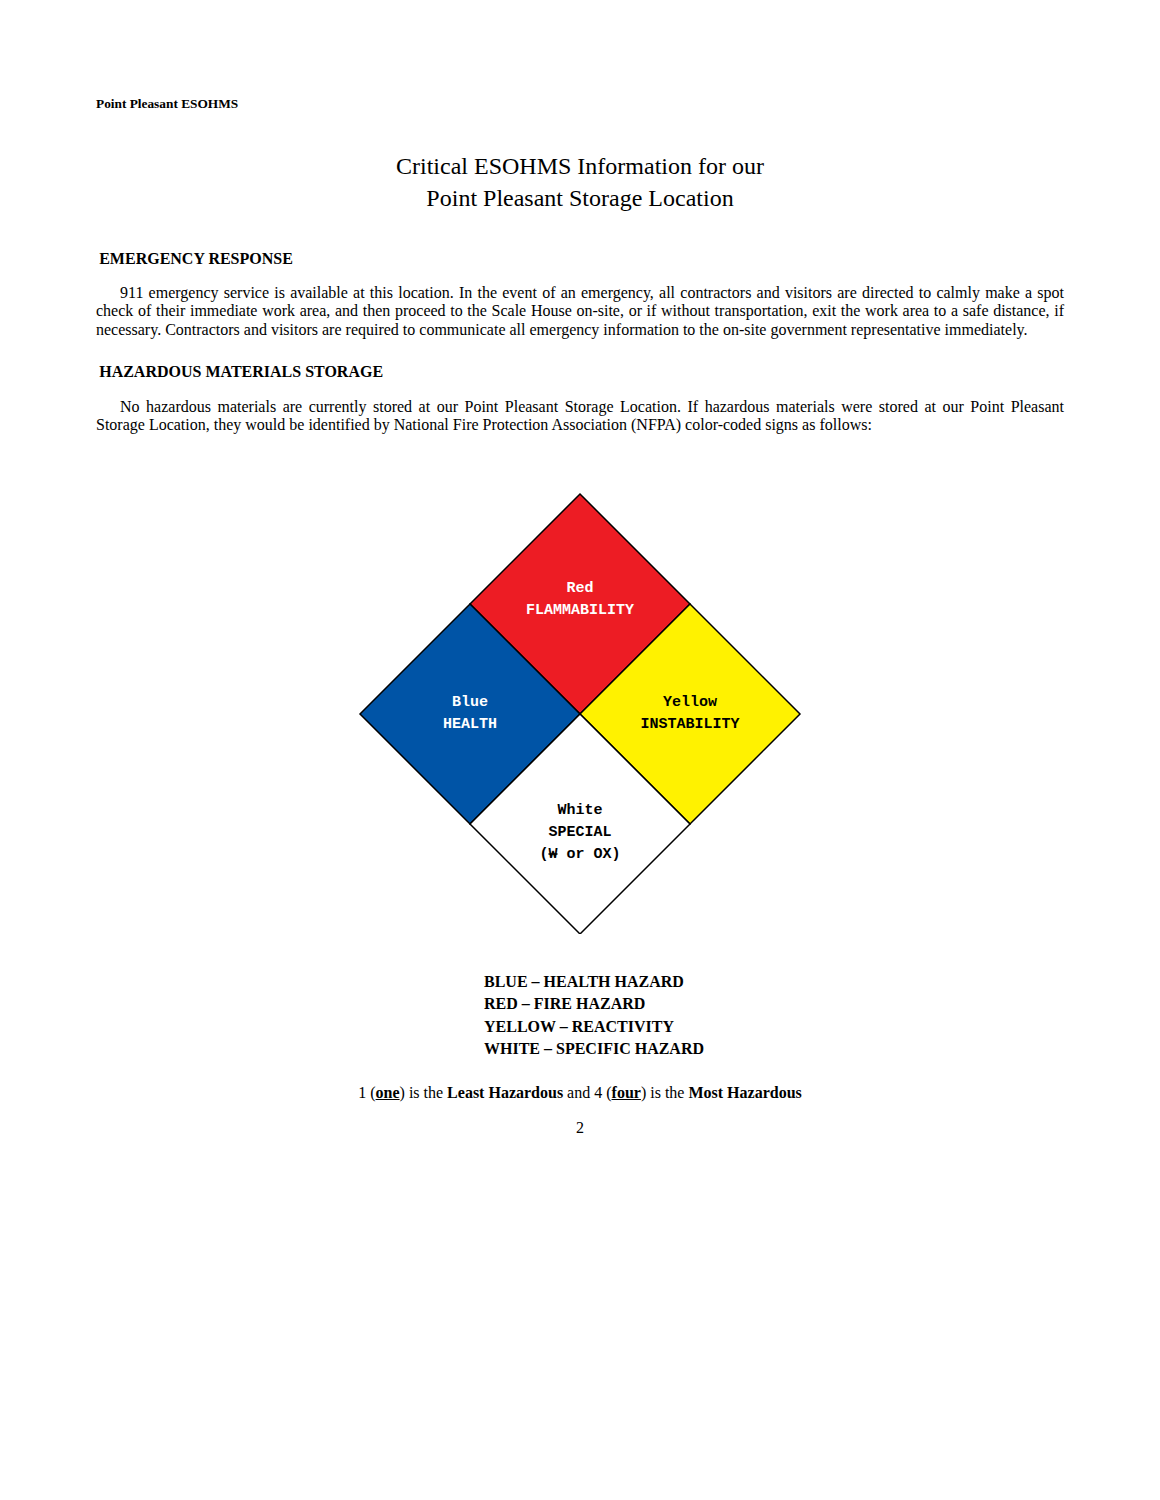Point Pleasant ESOHMS
Critical ESOHMS Information for our
Point Pleasant Storage Location
EMERGENCY RESPONSE
911 emergency service is available at this location. In the event of an emergency, all contractors and visitors are directed to calmly make a spot check of their immediate work area, and then proceed to the Scale House on-site, or if without transportation, exit the work area to a safe distance, if necessary. Contractors and visitors are required to communicate all emergency information to the on-site government representative immediately.
HAZARDOUS MATERIALS STORAGE
No hazardous materials are currently stored at our Point Pleasant Storage Location. If hazardous materials were stored at our Point Pleasant Storage Location, they would be identified by National Fire Protection Association (NFPA) color-coded signs as follows:
Red FLAMMABILITY Blue HEALTH Yellow INSTABILITY White SPECIAL (W or OX)
BLUE – HEALTH HAZARD
RED – FIRE HAZARD
YELLOW – REACTIVITY
WHITE – SPECIFIC HAZARD
1 (one) is the Least Hazardous and 4 (four) is the Most Hazardous
2